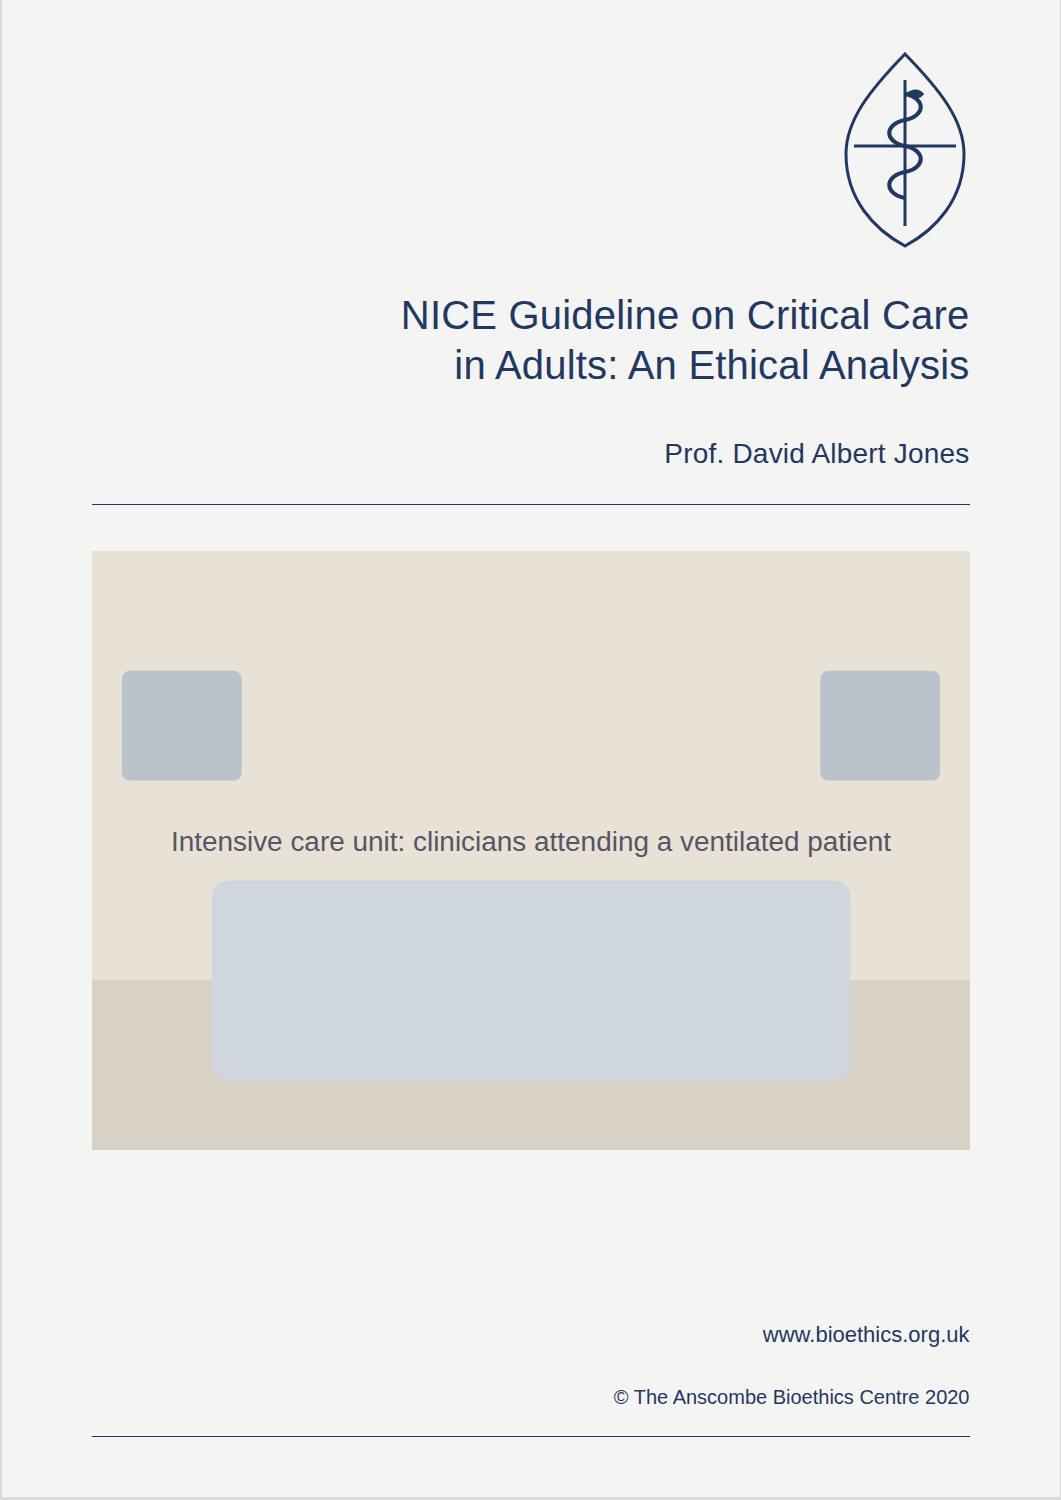NICE Guideline on Critical Care
in Adults: An Ethical Analysis
Prof. David Albert Jones
www.bioethics.org.uk
© The Anscombe Bioethics Centre 2020